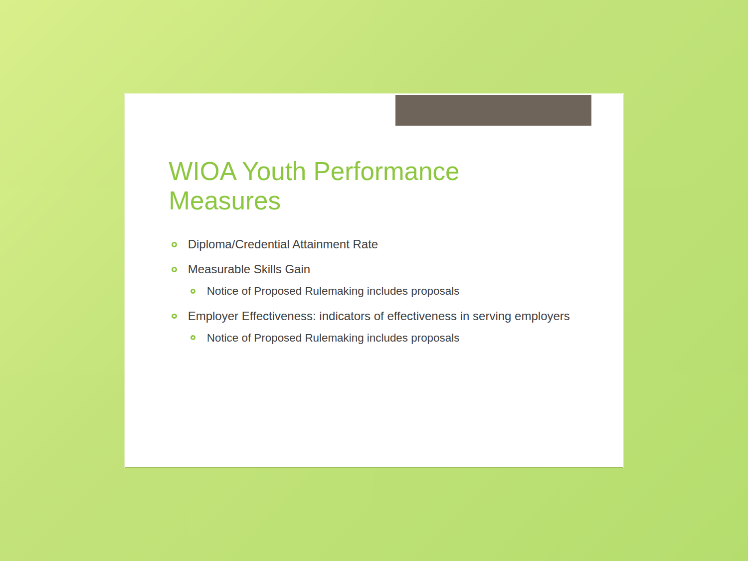WIOA Youth Performance Measures
Diploma/Credential Attainment Rate
Measurable Skills Gain
Notice of Proposed Rulemaking includes proposals
Employer Effectiveness: indicators of effectiveness in serving employers
Notice of Proposed Rulemaking includes proposals